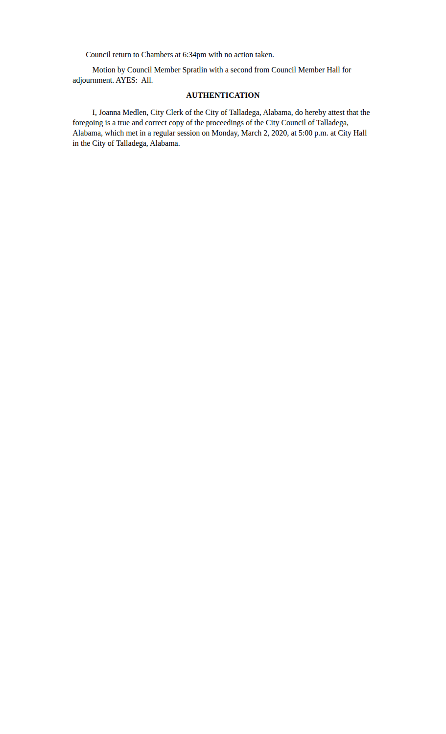Council return to Chambers at 6:34pm with no action taken.
Motion by Council Member Spratlin with a second from Council Member Hall for adjournment. AYES: All.
AUTHENTICATION
I, Joanna Medlen, City Clerk of the City of Talladega, Alabama, do hereby attest that the foregoing is a true and correct copy of the proceedings of the City Council of Talladega, Alabama, which met in a regular session on Monday, March 2, 2020, at 5:00 p.m. at City Hall in the City of Talladega, Alabama.